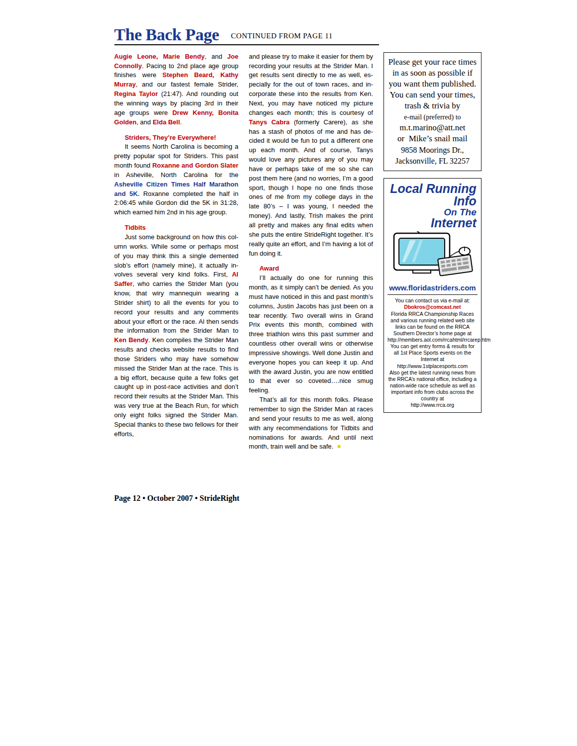The Back Page
CONTINUED FROM PAGE 11
Augie Leone, Marie Bendy, and Joe Connolly. Pacing to 2nd place age group finishes were Stephen Beard, Kathy Murray, and our fastest female Strider, Regina Taylor (21:47). And rounding out the winning ways by placing 3rd in their age groups were Drew Kenny, Bonita Golden, and Elda Bell.
Striders, They’re Everywhere!
It seems North Carolina is becoming a pretty popular spot for Striders. This past month found Roxanne and Gordon Slater in Asheville, North Carolina for the Asheville Citizen Times Half Marathon and 5K. Roxanne completed the half in 2:06:45 while Gordon did the 5K in 31:28, which earned him 2nd in his age group.
Tidbits
Just some background on how this column works. While some or perhaps most of you may think this a single demented slob’s effort (namely mine), it actually involves several very kind folks. First, Al Saffer, who carries the Strider Man (you know, that wiry mannequin wearing a Strider shirt) to all the events for you to record your results and any comments about your effort or the race. Al then sends the information from the Strider Man to Ken Bendy. Ken compiles the Strider Man results and checks website results to find those Striders who may have somehow missed the Strider Man at the race. This is a big effort, because quite a few folks get caught up in post-race activities and don’t record their results at the Strider Man. This was very true at the Beach Run, for which only eight folks signed the Strider Man. Special thanks to these two fellows for their efforts,
and please try to make it easier for them by recording your results at the Strider Man. I get results sent directly to me as well, especially for the out of town races, and incorporate these into the results from Ken. Next, you may have noticed my picture changes each month; this is courtesy of Tanys Cabra (formerly Carere), as she has a stash of photos of me and has decided it would be fun to put a different one up each month. And of course, Tanys would love any pictures any of you may have or perhaps take of me so she can post them here (and no worries, I’m a good sport, though I hope no one finds those ones of me from my college days in the late 80’s – I was young, I needed the money). And lastly, Trish makes the print all pretty and makes any final edits when she puts the entire StrideRight together. It’s really quite an effort, and I’m having a lot of fun doing it.
Award
I’ll actually do one for running this month, as it simply can’t be denied. As you must have noticed in this and past month’s columns, Justin Jacobs has just been on a tear recently. Two overall wins in Grand Prix events this month, combined with three triathlon wins this past summer and countless other overall wins or otherwise impressive showings. Well done Justin and everyone hopes you can keep it up. And with the award Justin, you are now entitled to that ever so coveted….nice smug feeling.
That’s all for this month folks. Please remember to sign the Strider Man at races and send your results to me as well, along with any recommendations for Tidbits and nominations for awards. And until next month, train well and be safe. ●
Please get your race times in as soon as possible if you want them published. You can send your times, trash & trivia by
e-mail (preferred) to
m.t.marino@att.net
or Mike’s snail mail
9858 Moorings Dr.,
Jacksonville, FL 32257
Local Running Info On The Internet
www.floridastriders.com
You can contact us via e-mail at:
Dbokros@comcast.net
Florida RRCA Championship Races and various running related web site links can be found on the RRCA Southern Director’s home page at
http://members.aol.com/rrcahtml/rrcarep.htm
You can get entry forms & results for all 1st Place Sports events on the Internet at
http://www.1stplacesports.com
Also get the latest running news from the RRCA’s national office, including a nation-wide race schedule as well as important info from clubs across the country at
http://www.rrca.org
Page 12 • October 2007 • StrideRight